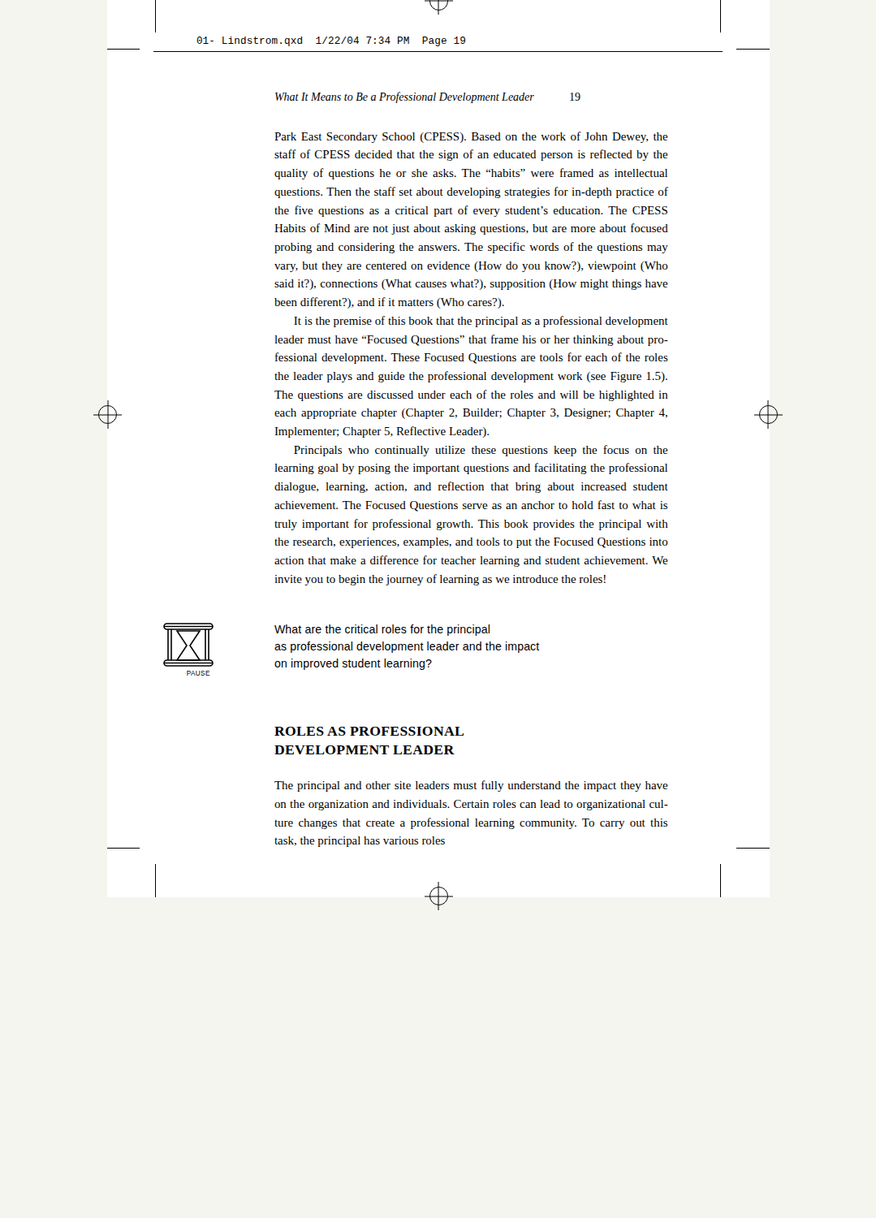01- Lindstrom.qxd 1/22/04 7:34 PM Page 19
What It Means to Be a Professional Development Leader 19
Park East Secondary School (CPESS). Based on the work of John Dewey, the staff of CPESS decided that the sign of an educated person is reflected by the quality of questions he or she asks. The “habits” were framed as intellectual questions. Then the staff set about developing strategies for in-depth practice of the five questions as a critical part of every student’s education. The CPESS Habits of Mind are not just about asking questions, but are more about focused probing and considering the answers. The specific words of the questions may vary, but they are centered on evidence (How do you know?), viewpoint (Who said it?), connections (What causes what?), supposition (How might things have been different?), and if it matters (Who cares?).
It is the premise of this book that the principal as a professional development leader must have “Focused Questions” that frame his or her thinking about professional development. These Focused Questions are tools for each of the roles the leader plays and guide the professional development work (see Figure 1.5). The questions are discussed under each of the roles and will be highlighted in each appropriate chapter (Chapter 2, Builder; Chapter 3, Designer; Chapter 4, Implementer; Chapter 5, Reflective Leader).
Principals who continually utilize these questions keep the focus on the learning goal by posing the important questions and facilitating the professional dialogue, learning, action, and reflection that bring about increased student achievement. The Focused Questions serve as an anchor to hold fast to what is truly important for professional growth. This book provides the principal with the research, experiences, examples, and tools to put the Focused Questions into action that make a difference for teacher learning and student achievement. We invite you to begin the journey of learning as we introduce the roles!
PAUSE
What are the critical roles for the principal
as professional development leader and the impact
on improved student learning?
Roles as Professional
Development Leader
The principal and other site leaders must fully understand the impact they have on the organization and individuals. Certain roles can lead to organizational culture changes that create a professional learning community. To carry out this task, the principal has various roles